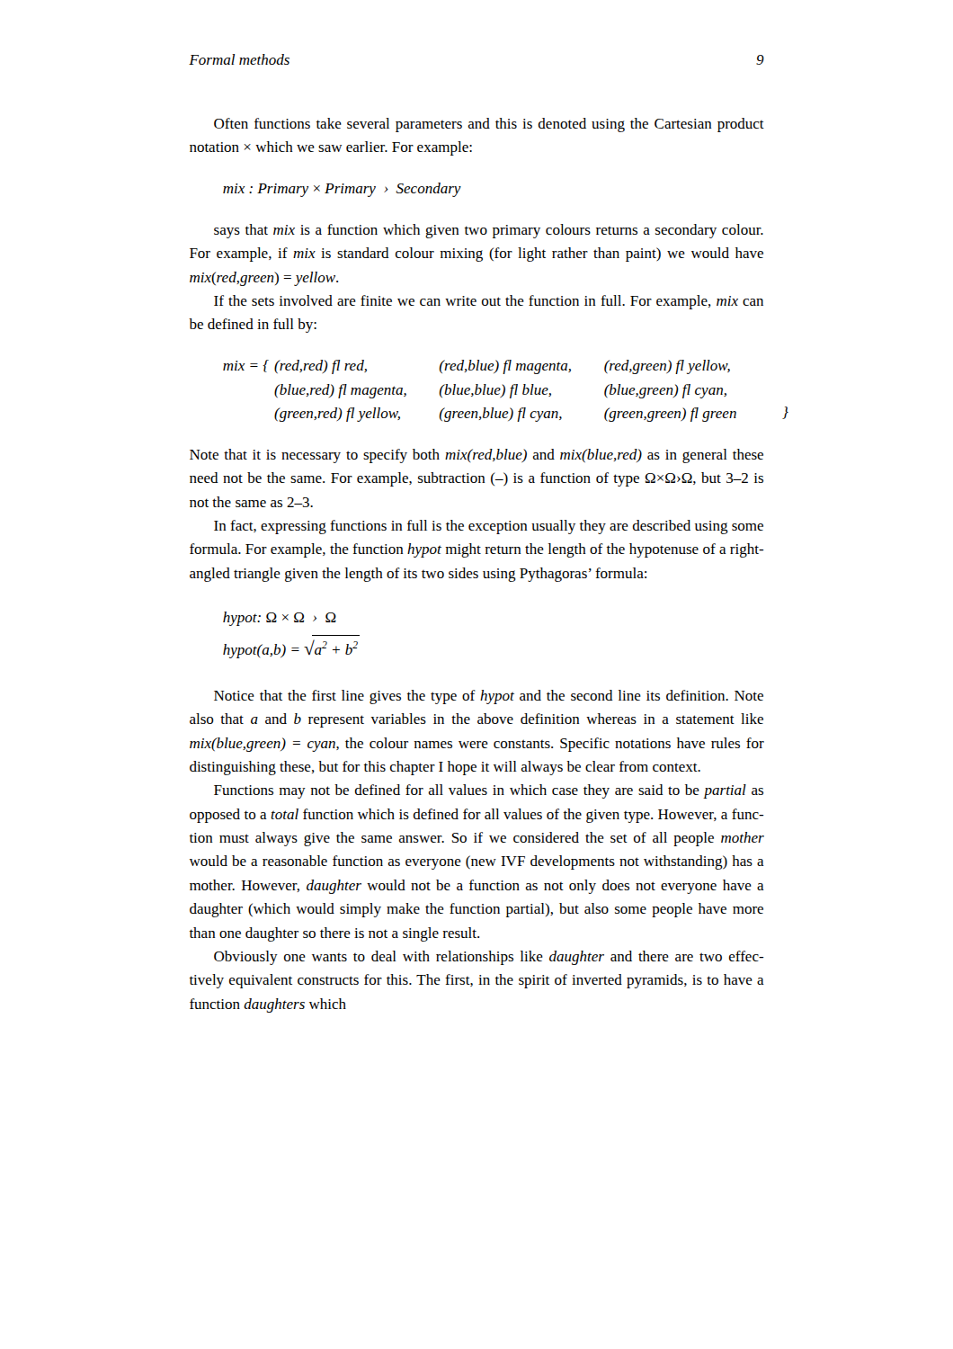Formal methods 9
Often functions take several parameters and this is denoted using the Cartesian product notation × which we saw earlier. For example:
mix : Primary × Primary › Secondary
says that mix is a function which given two primary colours returns a secondary colour. For example, if mix is standard colour mixing (for light rather than paint) we would have mix(red,green) = yellow.
If the sets involved are finite we can write out the function in full. For example, mix can be defined in full by:
| mix = { | (red,red) fl red, | (red,blue) fl magenta, | (red,green) fl yellow, |
| | (blue,red) fl magenta, | (blue,blue) fl blue, | (blue,green) fl cyan, |
| | (green,red) fl yellow, | (green,blue) fl cyan, | (green,green) fl green |
}
Note that it is necessary to specify both mix(red,blue) and mix(blue,red) as in general these need not be the same. For example, subtraction (–) is a function of type Ω×Ω›Ω, but 3–2 is not the same as 2–3.
In fact, expressing functions in full is the exception usually they are described using some formula. For example, the function hypot might return the length of the hypotenuse of a right-angled triangle given the length of its two sides using Pythagoras’ formula:
hypot: Ω × Ω › Ω
hypot(a,b) = a2 + b2
Notice that the first line gives the type of hypot and the second line its definition. Note also that a and b represent variables in the above definition whereas in a statement like mix(blue,green) = cyan, the colour names were constants. Specific notations have rules for distinguishing these, but for this chapter I hope it will always be clear from context.
Functions may not be defined for all values in which case they are said to be partial as opposed to a total function which is defined for all values of the given type. However, a function must always give the same answer. So if we considered the set of all people mother would be a reasonable function as everyone (new IVF developments not withstanding) has a mother. However, daughter would not be a function as not only does not everyone have a daughter (which would simply make the function partial), but also some people have more than one daughter so there is not a single result.
Obviously one wants to deal with relationships like daughter and there are two effectively equivalent constructs for this. The first, in the spirit of inverted pyramids, is to have a function daughters which